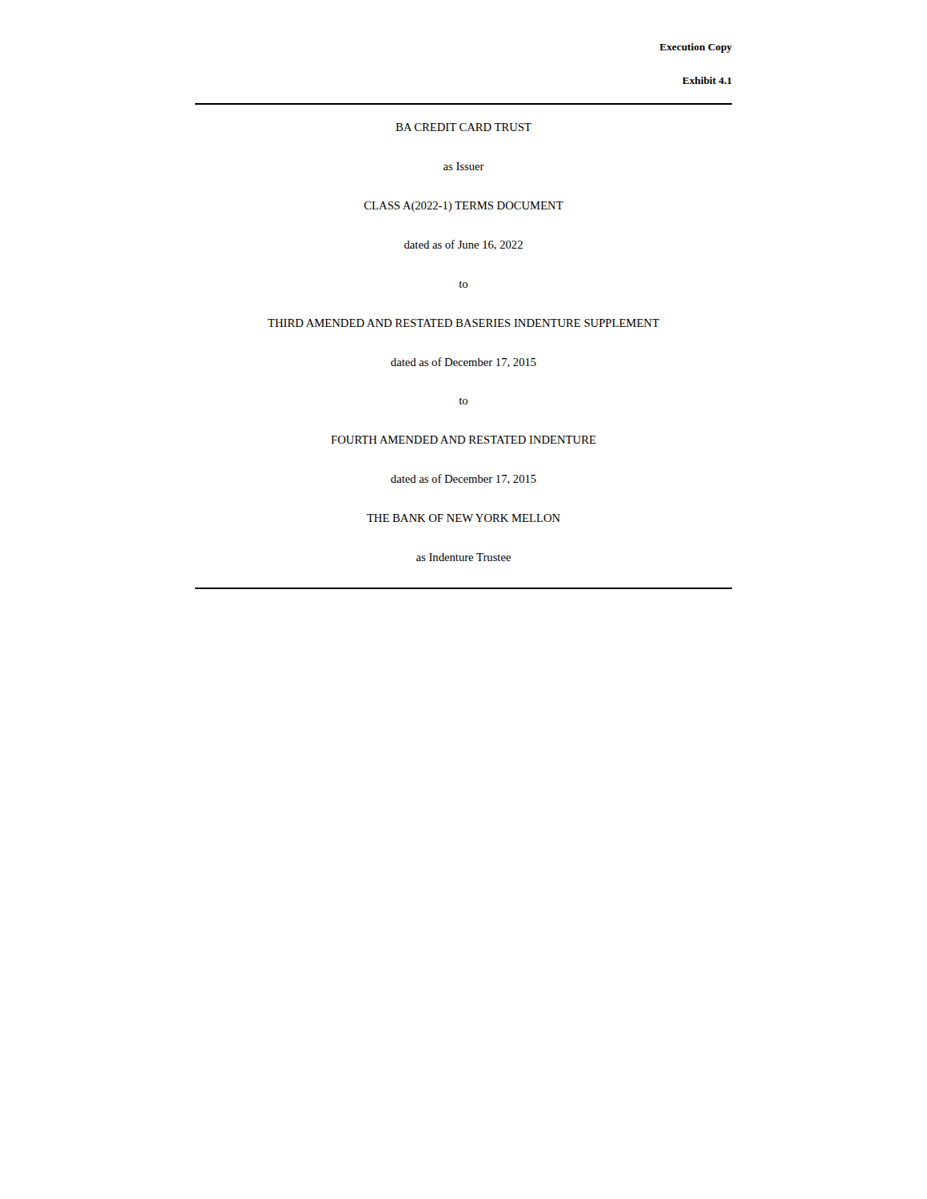Execution Copy
Exhibit 4.1
BA CREDIT CARD TRUST
as Issuer
CLASS A(2022-1) TERMS DOCUMENT
dated as of June 16, 2022
to
THIRD AMENDED AND RESTATED BASERIES INDENTURE SUPPLEMENT
dated as of December 17, 2015
to
FOURTH AMENDED AND RESTATED INDENTURE
dated as of December 17, 2015
THE BANK OF NEW YORK MELLON
as Indenture Trustee